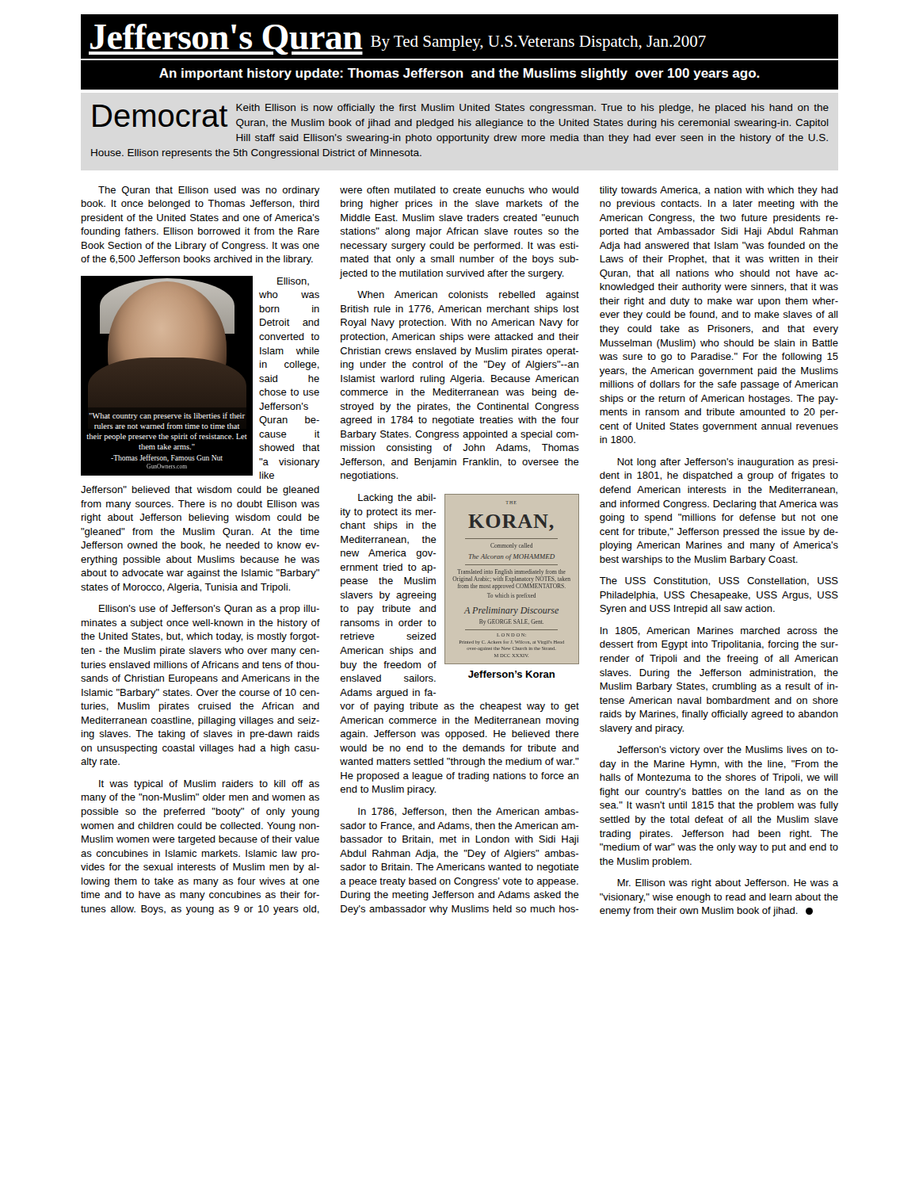Jefferson's Quran
By Ted Sampley, U.S.Veterans Dispatch, Jan.2007
An important history update: Thomas Jefferson and the Muslims slightly over 100 years ago.
Democrat
Keith Ellison is now officially the first Muslim United States congressman. True to his pledge, he placed his hand on the Quran, the Muslim book of jihad and pledged his allegiance to the United States during his ceremonial swearing-in. Capitol Hill staff said Ellison's swearing-in photo opportunity drew more media than they had ever seen in the history of the U.S. House. Ellison represents the 5th Congressional District of Minnesota.
The Quran that Ellison used was no ordinary book. It once belonged to Thomas Jefferson, third president of the United States and one of America's founding fathers. Ellison borrowed it from the Rare Book Section of the Library of Congress. It was one of the 6,500 Jefferson books archived in the library.
"What country can preserve its liberties if their rulers are not warned from time to time that their people preserve the spirit of resistance. Let them take arms." -Thomas Jefferson, Famous Gun Nut GunOwners.com
Ellison, who was born in Detroit and converted to Islam while in college, said he chose to use Jefferson's Quran because it showed that "a visionary like Jefferson" believed that wisdom could be gleaned from many sources. There is no doubt Ellison was right about Jefferson believing wisdom could be "gleaned" from the Muslim Quran. At the time Jefferson owned the book, he needed to know everything possible about Muslims because he was about to advocate war against the Islamic "Barbary" states of Morocco, Algeria, Tunisia and Tripoli.
Ellison's use of Jefferson's Quran as a prop illuminates a subject once well-known in the history of the United States, but, which today, is mostly forgotten - the Muslim pirate slavers who over many centuries enslaved millions of Africans and tens of thousands of Christian Europeans and Americans in the Islamic "Barbary" states. Over the course of 10 centuries, Muslim pirates cruised the African and Mediterranean coastline, pillaging villages and seizing slaves. The taking of slaves in pre-dawn raids on unsuspecting coastal villages had a high casualty rate.
It was typical of Muslim raiders to kill off as many of the "non-Muslim" older men and women as possible so the preferred "booty" of only young women and children could be collected. Young non-Muslim women were targeted because of their value as concubines in Islamic markets. Islamic law provides for the sexual interests of Muslim men by allowing them to take as many as four wives at one time and to have as many concubines as their fortunes allow. Boys, as young as 9 or 10 years old, were often mutilated to create eunuchs who would bring higher prices in the slave markets of the Middle East. Muslim slave traders created "eunuch stations" along major African slave routes so the necessary surgery could be performed. It was estimated that only a small number of the boys subjected to the mutilation survived after the surgery.
When American colonists rebelled against British rule in 1776, American merchant ships lost Royal Navy protection. With no American Navy for protection, American ships were attacked and their Christian crews enslaved by Muslim pirates operating under the control of the "Dey of Algiers"--an Islamist warlord ruling Algeria. Because American commerce in the Mediterranean was being destroyed by the pirates, the Continental Congress agreed in 1784 to negotiate treaties with the four Barbary States. Congress appointed a special commission consisting of John Adams, Thomas Jefferson, and Benjamin Franklin, to oversee the negotiations.
THE
KORAN,
Commonly called
The Alcoran of MOHAMMED
Translated into English immediately from the Original Arabic; with Explanatory NOTES, taken from the most approved COMMENTATORS.
To which is prefixed
A Preliminary Discourse
By GEORGE SALE, Gent.
L O N D O N:
Printed by C. Ackers for J. Wilcox, at Virgil's Head
over-against the New Church in the Strand.
M DCC XXXIV.
Jefferson’s Koran
Lacking the ability to protect its merchant ships in the Mediterranean, the new America government tried to appease the Muslim slavers by agreeing to pay tribute and ransoms in order to retrieve seized American ships and buy the freedom of enslaved sailors. Adams argued in favor of paying tribute as the cheapest way to get American commerce in the Mediterranean moving again. Jefferson was opposed. He believed there would be no end to the demands for tribute and wanted matters settled "through the medium of war." He proposed a league of trading nations to force an end to Muslim piracy.
In 1786, Jefferson, then the American ambassador to France, and Adams, then the American ambassador to Britain, met in London with Sidi Haji Abdul Rahman Adja, the "Dey of Algiers" ambassador to Britain. The Americans wanted to negotiate a peace treaty based on Congress' vote to appease. During the meeting Jefferson and Adams asked the Dey's ambassador why Muslims held so much hostility towards America, a nation with which they had no previous contacts. In a later meeting with the American Congress, the two future presidents reported that Ambassador Sidi Haji Abdul Rahman Adja had answered that Islam "was founded on the Laws of their Prophet, that it was written in their Quran, that all nations who should not have acknowledged their authority were sinners, that it was their right and duty to make war upon them wherever they could be found, and to make slaves of all they could take as Prisoners, and that every Musselman (Muslim) who should be slain in Battle was sure to go to Paradise." For the following 15 years, the American government paid the Muslims millions of dollars for the safe passage of American ships or the return of American hostages. The payments in ransom and tribute amounted to 20 percent of United States government annual revenues in 1800.
Not long after Jefferson's inauguration as president in 1801, he dispatched a group of frigates to defend American interests in the Mediterranean, and informed Congress. Declaring that America was going to spend "millions for defense but not one cent for tribute," Jefferson pressed the issue by deploying American Marines and many of America's best warships to the Muslim Barbary Coast.
The USS Constitution, USS Constellation, USS Philadelphia, USS Chesapeake, USS Argus, USS Syren and USS Intrepid all saw action.
In 1805, American Marines marched across the dessert from Egypt into Tripolitania, forcing the surrender of Tripoli and the freeing of all American slaves. During the Jefferson administration, the Muslim Barbary States, crumbling as a result of intense American naval bombardment and on shore raids by Marines, finally officially agreed to abandon slavery and piracy.
Jefferson's victory over the Muslims lives on today in the Marine Hymn, with the line, "From the halls of Montezuma to the shores of Tripoli, we will fight our country's battles on the land as on the sea." It wasn't until 1815 that the problem was fully settled by the total defeat of all the Muslim slave trading pirates. Jefferson had been right. The "medium of war" was the only way to put and end to the Muslim problem.
Mr. Ellison was right about Jefferson. He was a "visionary," wise enough to read and learn about the enemy from their own Muslim book of jihad.